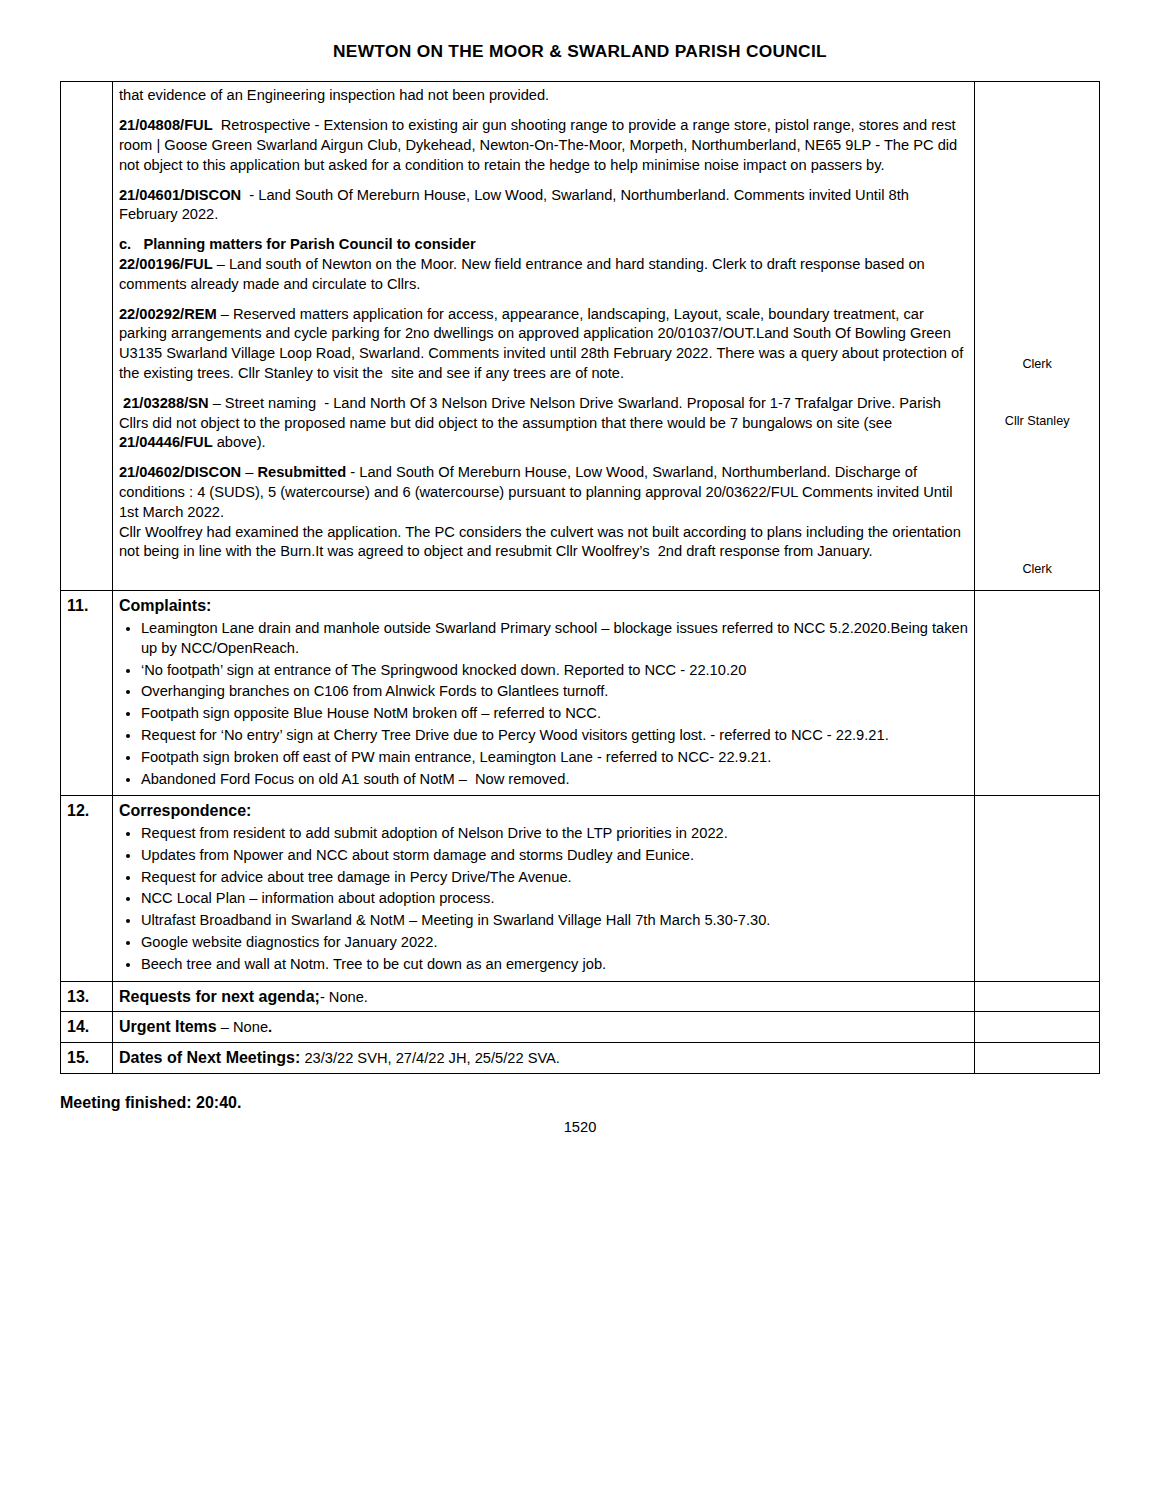NEWTON ON THE MOOR & SWARLAND PARISH COUNCIL
| | that evidence of an Engineering inspection had not been provided. 21/04808/FUL Retrospective - Extension to existing air gun shooting range to provide a range store, pistol range, stores and rest room / Goose Green Swarland Airgun Club, Dykehead, Newton-On-The-Moor, Morpeth, Northumberland, NE65 9LP - The PC did not object to this application but asked for a condition to retain the hedge to help minimise noise impact on passers by. 21/04601/DISCON - Land South Of Mereburn House, Low Wood, Swarland, Northumberland. Comments invited Until 8th February 2022. c. Planning matters for Parish Council to consider 22/00196/FUL – Land south of Newton on the Moor. New field entrance and hard standing. Clerk to draft response based on comments already made and circulate to Cllrs. 22/00292/REM – Reserved matters application for access, appearance, landscaping, Layout, scale, boundary treatment, car parking arrangements and cycle parking for 2no dwellings on approved application 20/01037/OUT.Land South Of Bowling Green U3135 Swarland Village Loop Road, Swarland. Comments invited until 28th February 2022. There was a query about protection of the existing trees. Cllr Stanley to visit the site and see if any trees are of note. 21/03288/SN – Street naming - Land North Of 3 Nelson Drive Nelson Drive Swarland. Proposal for 1-7 Trafalgar Drive. Parish Cllrs did not object to the proposed name but did object to the assumption that there would be 7 bungalows on site (see 21/04446/FUL above). 21/04602/DISCON – Resubmitted - Land South Of Mereburn House, Low Wood, Swarland, Northumberland. Discharge of conditions : 4 (SUDS), 5 (watercourse) and 6 (watercourse) pursuant to planning approval 20/03622/FUL Comments invited Until 1st March 2022. Cllr Woolfrey had examined the application. The PC considers the culvert was not built according to plans including the orientation not being in line with the Burn.It was agreed to object and resubmit Cllr Woolfrey’s 2nd draft response from January. | Clerk Cllr Stanley Clerk |
| 11. | Complaints: Leamington Lane drain and manhole outside Swarland Primary school – blockage issues referred to NCC 5.2.2020.Being taken up by NCC/OpenReach. ‘No footpath’ sign at entrance of The Springwood knocked down. Reported to NCC - 22.10.20 Overhanging branches on C106 from Alnwick Fords to Glantlees turnoff. Footpath sign opposite Blue House NotM broken off – referred to NCC. Request for ‘No entry’ sign at Cherry Tree Drive due to Percy Wood visitors getting lost. - referred to NCC - 22.9.21. Footpath sign broken off east of PW main entrance, Leamington Lane - referred to NCC- 22.9.21. Abandoned Ford Focus on old A1 south of NotM – Now removed. | |
| 12. | Correspondence: Request from resident to add submit adoption of Nelson Drive to the LTP priorities in 2022. Updates from Npower and NCC about storm damage and storms Dudley and Eunice. Request for advice about tree damage in Percy Drive/The Avenue. NCC Local Plan – information about adoption process. Ultrafast Broadband in Swarland & NotM – Meeting in Swarland Village Hall 7th March 5.30-7.30. Google website diagnostics for January 2022. Beech tree and wall at Notm. Tree to be cut down as an emergency job. | |
| 13. | Requests for next agenda; - None. | |
| 14. | Urgent Items – None . | |
| 15. | Dates of Next Meetings: 23/3/22 SVH, 27/4/22 JH, 25/5/22 SVA. | |
Meeting finished: 20:40.
1520